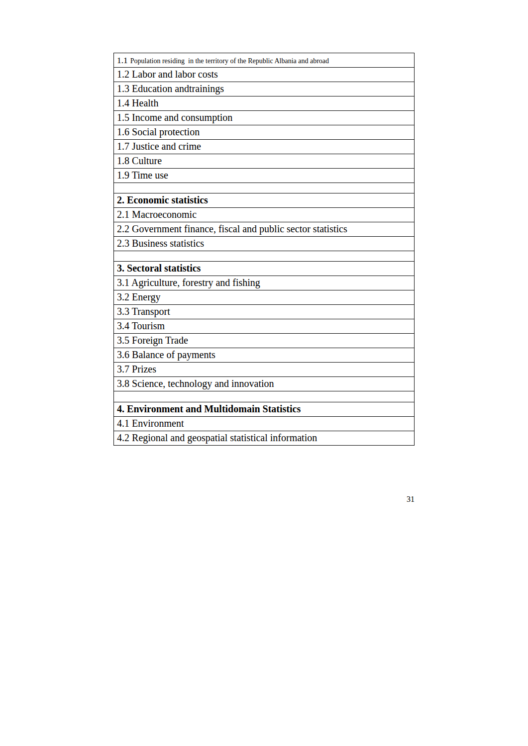| 1.1 Population residing in the territory of the Republic Albania and abroad |
| 1.2 Labor and labor costs |
| 1.3 Education andtrainings |
| 1.4 Health |
| 1.5 Income and consumption |
| 1.6 Social protection |
| 1.7 Justice and crime |
| 1.8 Culture |
| 1.9 Time use |
| 2. Economic statistics |
| 2.1 Macroeconomic |
| 2.2 Government finance, fiscal and public sector statistics |
| 2.3 Business statistics |
| 3. Sectoral statistics |
| 3.1 Agriculture, forestry and fishing |
| 3.2 Energy |
| 3.3 Transport |
| 3.4 Tourism |
| 3.5 Foreign Trade |
| 3.6 Balance of payments |
| 3.7 Prizes |
| 3.8 Science, technology and innovation |
| 4. Environment and Multidomain Statistics |
| 4.1 Environment |
| 4.2 Regional and geospatial statistical information |
31